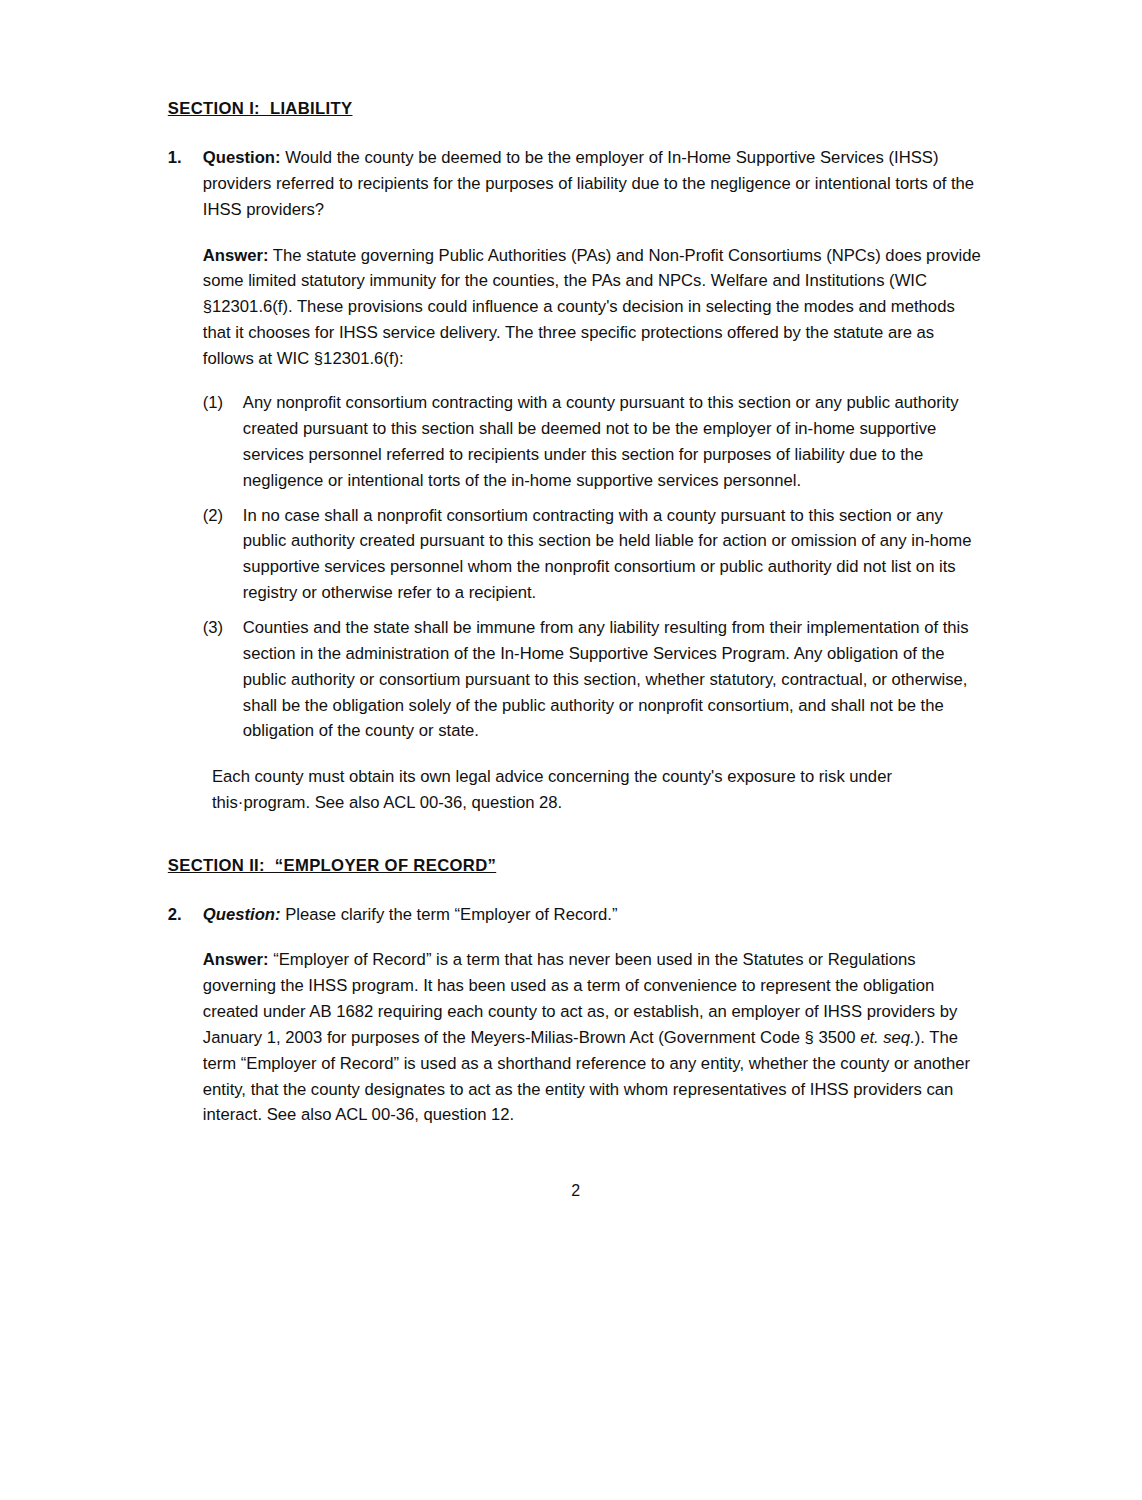SECTION I: LIABILITY
Question: Would the county be deemed to be the employer of In-Home Supportive Services (IHSS) providers referred to recipients for the purposes of liability due to the negligence or intentional torts of the IHSS providers?
Answer: The statute governing Public Authorities (PAs) and Non-Profit Consortiums (NPCs) does provide some limited statutory immunity for the counties, the PAs and NPCs. Welfare and Institutions (WIC §12301.6(f). These provisions could influence a county's decision in selecting the modes and methods that it chooses for IHSS service delivery. The three specific protections offered by the statute are as follows at WIC §12301.6(f):
Any nonprofit consortium contracting with a county pursuant to this section or any public authority created pursuant to this section shall be deemed not to be the employer of in-home supportive services personnel referred to recipients under this section for purposes of liability due to the negligence or intentional torts of the in-home supportive services personnel.
In no case shall a nonprofit consortium contracting with a county pursuant to this section or any public authority created pursuant to this section be held liable for action or omission of any in-home supportive services personnel whom the nonprofit consortium or public authority did not list on its registry or otherwise refer to a recipient.
Counties and the state shall be immune from any liability resulting from their implementation of this section in the administration of the In-Home Supportive Services Program. Any obligation of the public authority or consortium pursuant to this section, whether statutory, contractual, or otherwise, shall be the obligation solely of the public authority or nonprofit consortium, and shall not be the obligation of the county or state.
Each county must obtain its own legal advice concerning the county's exposure to risk under this·program. See also ACL 00-36, question 28.
SECTION II: “EMPLOYER OF RECORD”
Question: Please clarify the term “Employer of Record.”
Answer: “Employer of Record” is a term that has never been used in the Statutes or Regulations governing the IHSS program. It has been used as a term of convenience to represent the obligation created under AB 1682 requiring each county to act as, or establish, an employer of IHSS providers by January 1, 2003 for purposes of the Meyers-Milias-Brown Act (Government Code § 3500 et. seq.). The term “Employer of Record” is used as a shorthand reference to any entity, whether the county or another entity, that the county designates to act as the entity with whom representatives of IHSS providers can interact. See also ACL 00-36, question 12.
2